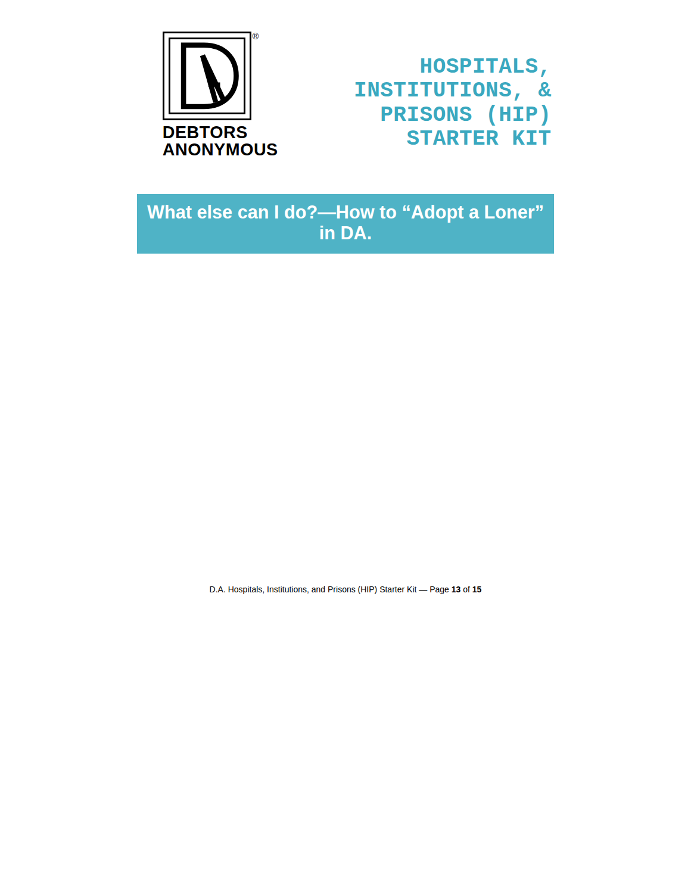®
DEBTORS ANONYMOUS
Hospitals, Institutions, & Prisons (HIP) Starter Kit
What else can I do?—How to “Adopt a Loner” in DA.
D.A. Hospitals, Institutions, and Prisons (HIP) Starter Kit — Page 13 of 15